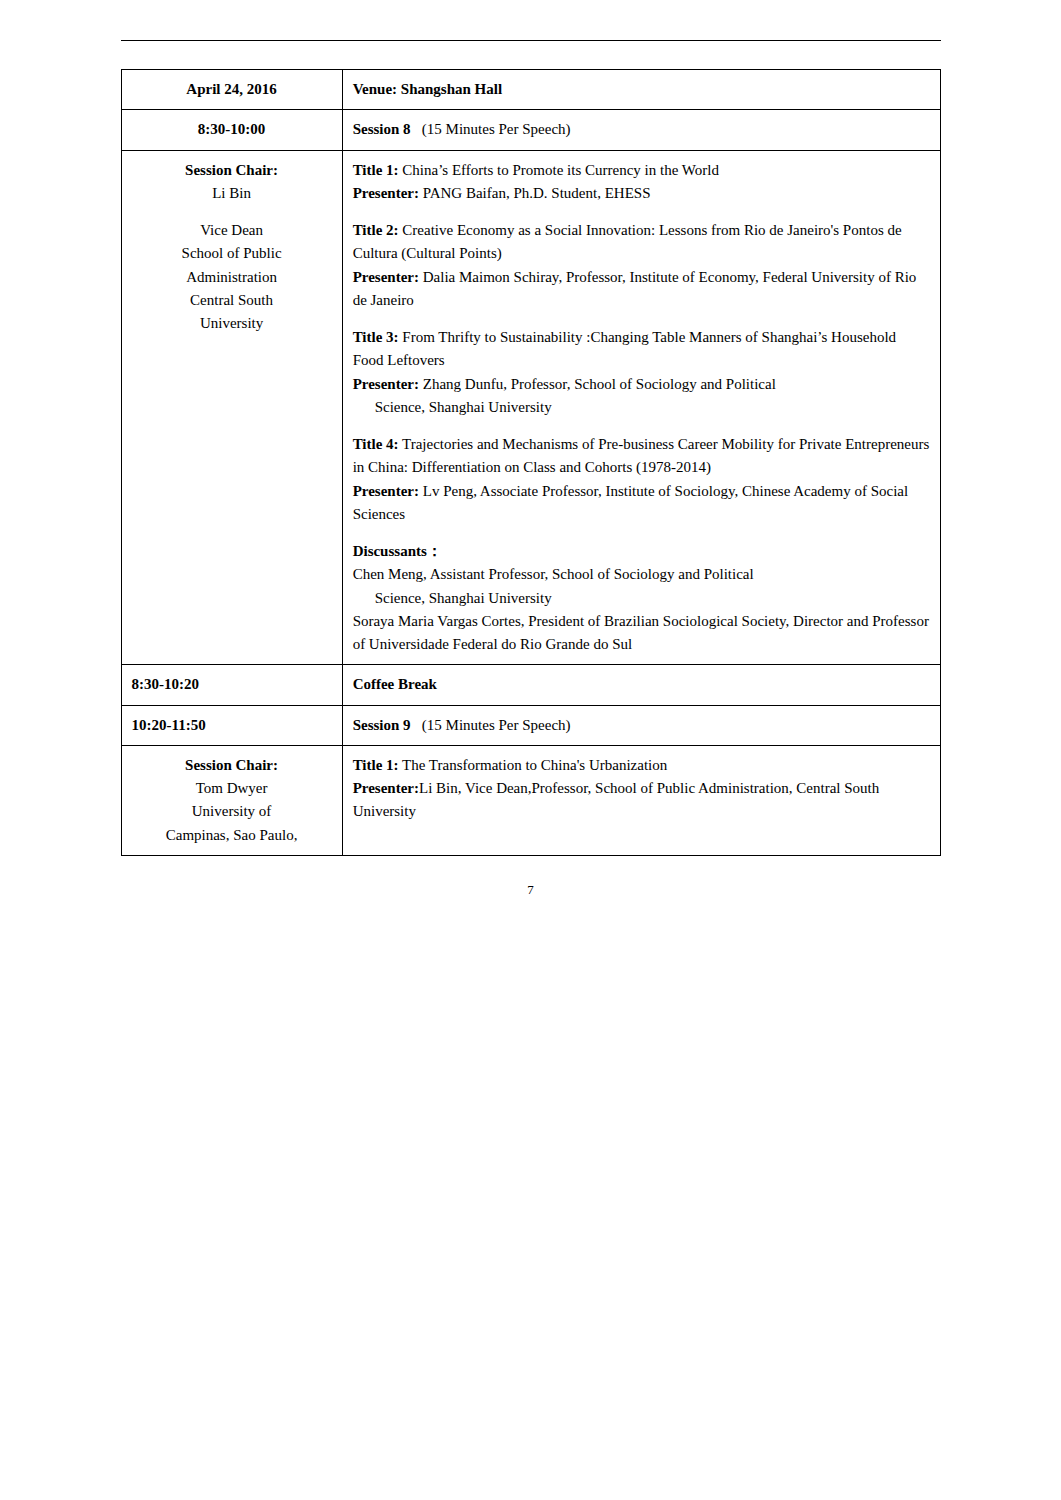| April 24, 2016 | Venue: Shangshan Hall |
| 8:30-10:00 | Session 8 (15 Minutes Per Speech) |
| Session Chair: Li Bin Vice Dean School of Public Administration Central South University | Title 1: China’s Efforts to Promote its Currency in the World Presenter: PANG Baifan, Ph.D. Student, EHESS Title 2: Creative Economy as a Social Innovation: Lessons from Rio de Janeiro's Pontos de Cultura (Cultural Points) Presenter: Dalia Maimon Schiray, Professor, Institute of Economy, Federal University of Rio de Janeiro Title 3: From Thrifty to Sustainability :Changing Table Manners of Shanghai’s Household Food Leftovers Presenter: Zhang Dunfu, Professor, School of Sociology and Political Science, Shanghai University Title 4: Trajectories and Mechanisms of Pre-business Career Mobility for Private Entrepreneurs in China: Differentiation on Class and Cohorts (1978-2014) Presenter: Lv Peng, Associate Professor, Institute of Sociology, Chinese Academy of Social Sciences Discussants： Chen Meng, Assistant Professor, School of Sociology and Political Science, Shanghai University Soraya Maria Vargas Cortes, President of Brazilian Sociological Society, Director and Professor of Universidade Federal do Rio Grande do Sul |
| 8:30-10:20 | Coffee Break |
| 10:20-11:50 | Session 9 (15 Minutes Per Speech) |
| Session Chair: Tom Dwyer University of Campinas, Sao Paulo, | Title 1: The Transformation to China's Urbanization Presenter: Li Bin, Vice Dean,Professor, School of Public Administration, Central South University |
7